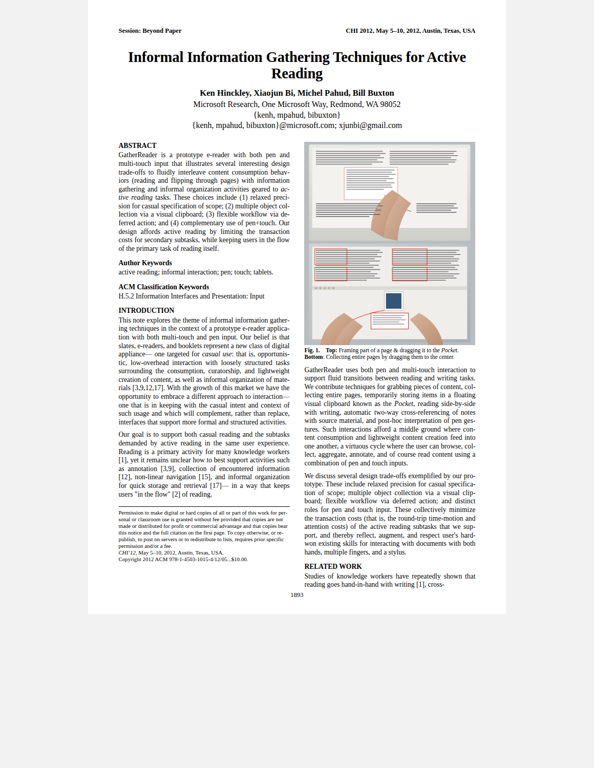Session: Beyond Paper CHI 2012, May 5–10, 2012, Austin, Texas, USA
Informal Information Gathering Techniques for Active Reading
Ken Hinckley, Xiaojun Bi, Michel Pahud, Bill Buxton
Microsoft Research, One Microsoft Way, Redmond, WA 98052
{kenh, mpahud, bibuxton}
{kenh, mpahud, bibuxton}@microsoft.com; xjunbi@gmail.com
ABSTRACT
GatherReader is a prototype e-reader with both pen and multi-touch input that illustrates several interesting design trade-offs to fluidly interleave content consumption behaviors (reading and flipping through pages) with information gathering and informal organization activities geared to active reading tasks. These choices include (1) relaxed precision for casual specification of scope; (2) multiple object collection via a visual clipboard; (3) flexible workflow via deferred action; and (4) complementary use of pen+touch. Our design affords active reading by limiting the transaction costs for secondary subtasks, while keeping users in the flow of the primary task of reading itself.
Author Keywords
active reading; informal interaction; pen; touch; tablets.
ACM Classification Keywords
H.5.2 Information Interfaces and Presentation: Input
INTRODUCTION
This note explores the theme of informal information gathering techniques in the context of a prototype e-reader application with both multi-touch and pen input. Our belief is that slates, e-readers, and booklets represent a new class of digital appliance— one targeted for casual use: that is, opportunistic, low-overhead interaction with loosely structured tasks surrounding the consumption, curatorship, and lightweight creation of content, as well as informal organization of materials [3,9,12,17]. With the growth of this market we have the opportunity to embrace a different approach to interaction— one that is in keeping with the casual intent and context of such usage and which will complement, rather than replace, interfaces that support more formal and structured activities.
Our goal is to support both casual reading and the subtasks demanded by active reading in the same user experience. Reading is a primary activity for many knowledge workers [1], yet it remains unclear how to best support activities such as annotation [3,9], collection of encountered information [12], non-linear navigation [15], and informal organization for quick storage and retrieval [17]— in a way that keeps users "in the flow" [2] of reading.
Permission to make digital or hard copies of all or part of this work for personal or classroom use is granted without fee provided that copies are not made or distributed for profit or commercial advantage and that copies bear this notice and the full citation on the first page. To copy otherwise, or republish, to post on servers or to redistribute to lists, requires prior specific permission and/or a fee.
CHI’12, May 5–10, 2012, Austin, Texas, USA.
Copyright 2012 ACM 978-1-4503-1015-4/12/05...$10.00.
Fig. 1. Top: Framing part of a page & dragging it to the Pocket. Bottom: Collecting entire pages by dragging them to the center.
GatherReader uses both pen and multi-touch interaction to support fluid transitions between reading and writing tasks. We contribute techniques for grabbing pieces of content, collecting entire pages, temporarily storing items in a floating visual clipboard known as the Pocket, reading side-by-side with writing, automatic two-way cross-referencing of notes with source material, and post-hoc interpretation of pen gestures. Such interactions afford a middle ground where content consumption and lightweight content creation feed into one another, a virtuous cycle where the user can browse, collect, aggregate, annotate, and of course read content using a combination of pen and touch inputs.
We discuss several design trade-offs exemplified by our prototype. These include relaxed precision for casual specification of scope; multiple object collection via a visual clipboard; flexible workflow via deferred action; and distinct roles for pen and touch input. These collectively minimize the transaction costs (that is, the round-trip time-motion and attention costs) of the active reading subtasks that we support, and thereby reflect, augment, and respect user's hard-won existing skills for interacting with documents with both hands, multiple fingers, and a stylus.
RELATED WORK
Studies of knowledge workers have repeatedly shown that reading goes hand-in-hand with writing [1], cross-
1893